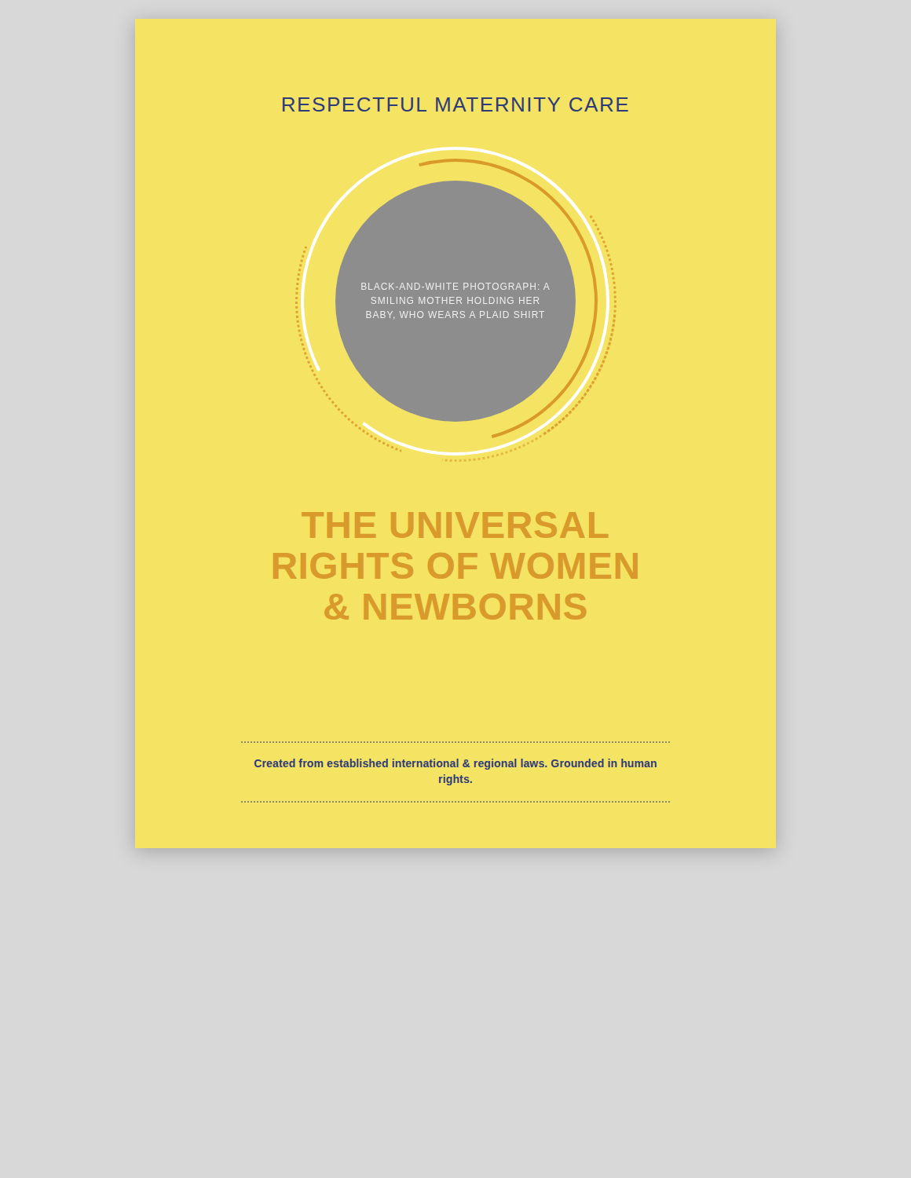Respectful Maternity Care
Black-and-white photograph: a smiling mother holding her baby, who wears a plaid shirt
The Universal Rights of Women & Newborns
Created from established international & regional laws. Grounded in human rights.